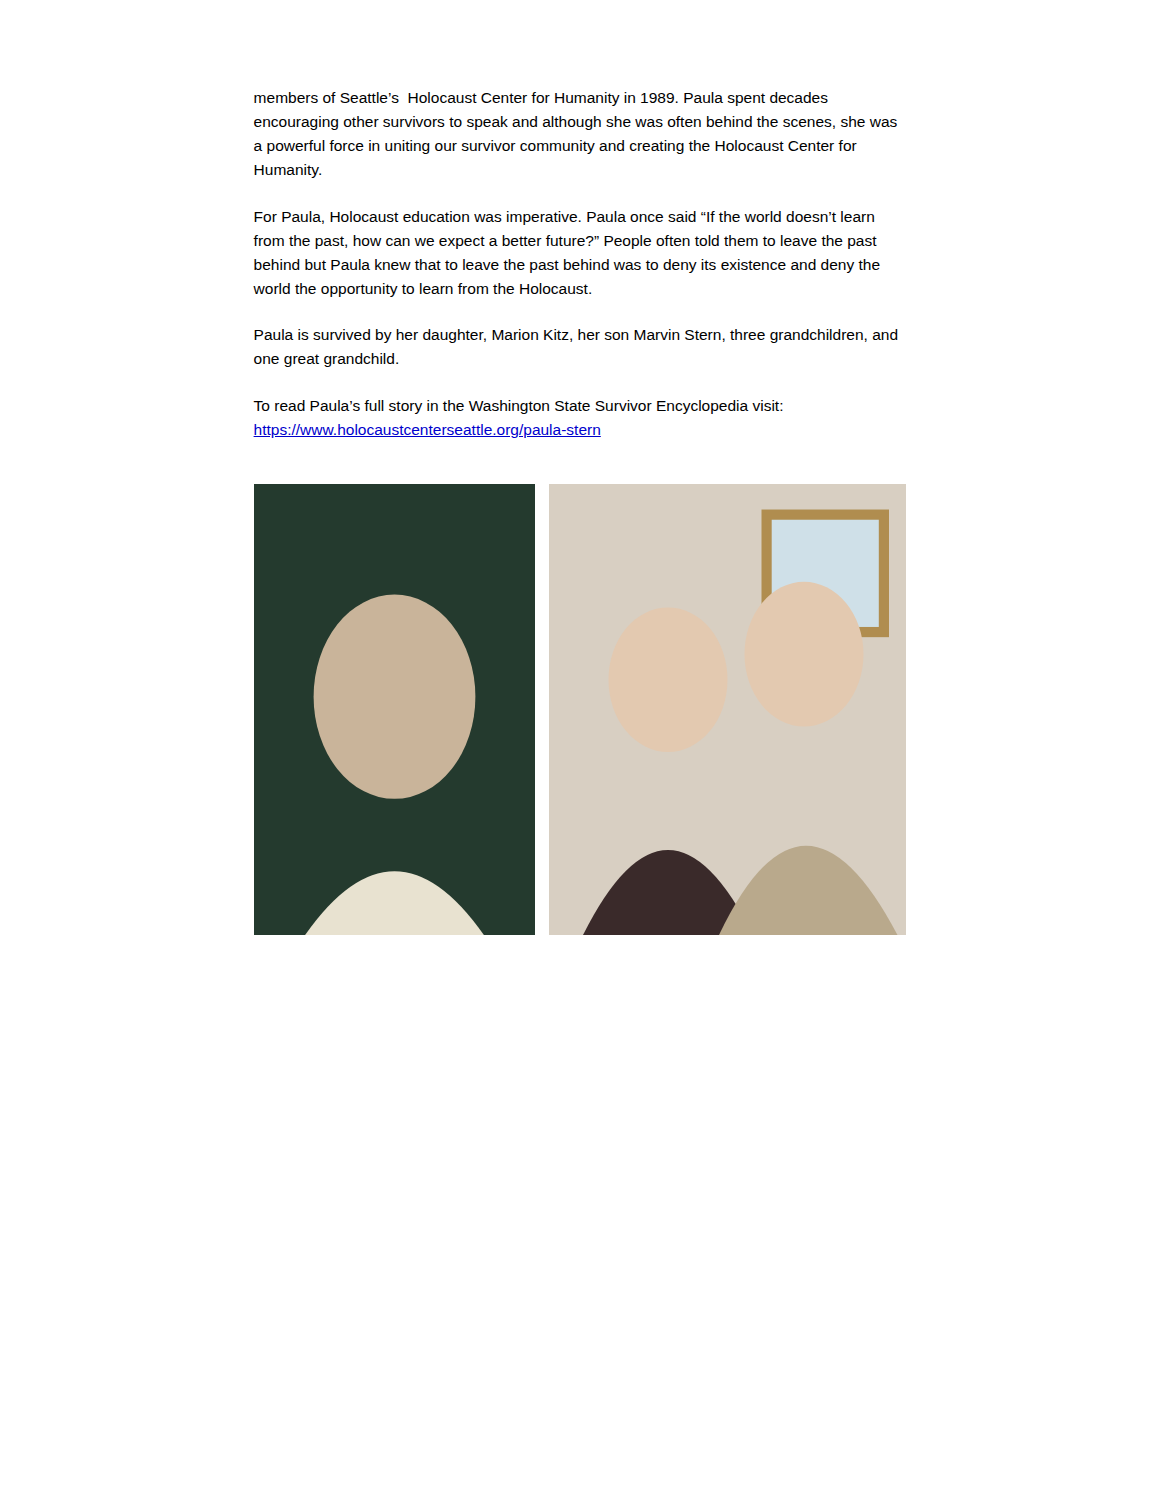members of Seattle’s Holocaust Center for Humanity in 1989. Paula spent decades encouraging other survivors to speak and although she was often behind the scenes, she was a powerful force in uniting our survivor community and creating the Holocaust Center for Humanity.
For Paula, Holocaust education was imperative. Paula once said “If the world doesn’t learn from the past, how can we expect a better future?” People often told them to leave the past behind but Paula knew that to leave the past behind was to deny its existence and deny the world the opportunity to learn from the Holocaust.
Paula is survived by her daughter, Marion Kitz, her son Marvin Stern, three grandchildren, and one great grandchild.
To read Paula’s full story in the Washington State Survivor Encyclopedia visit:
https://www.holocaustcenterseattle.org/paula-stern